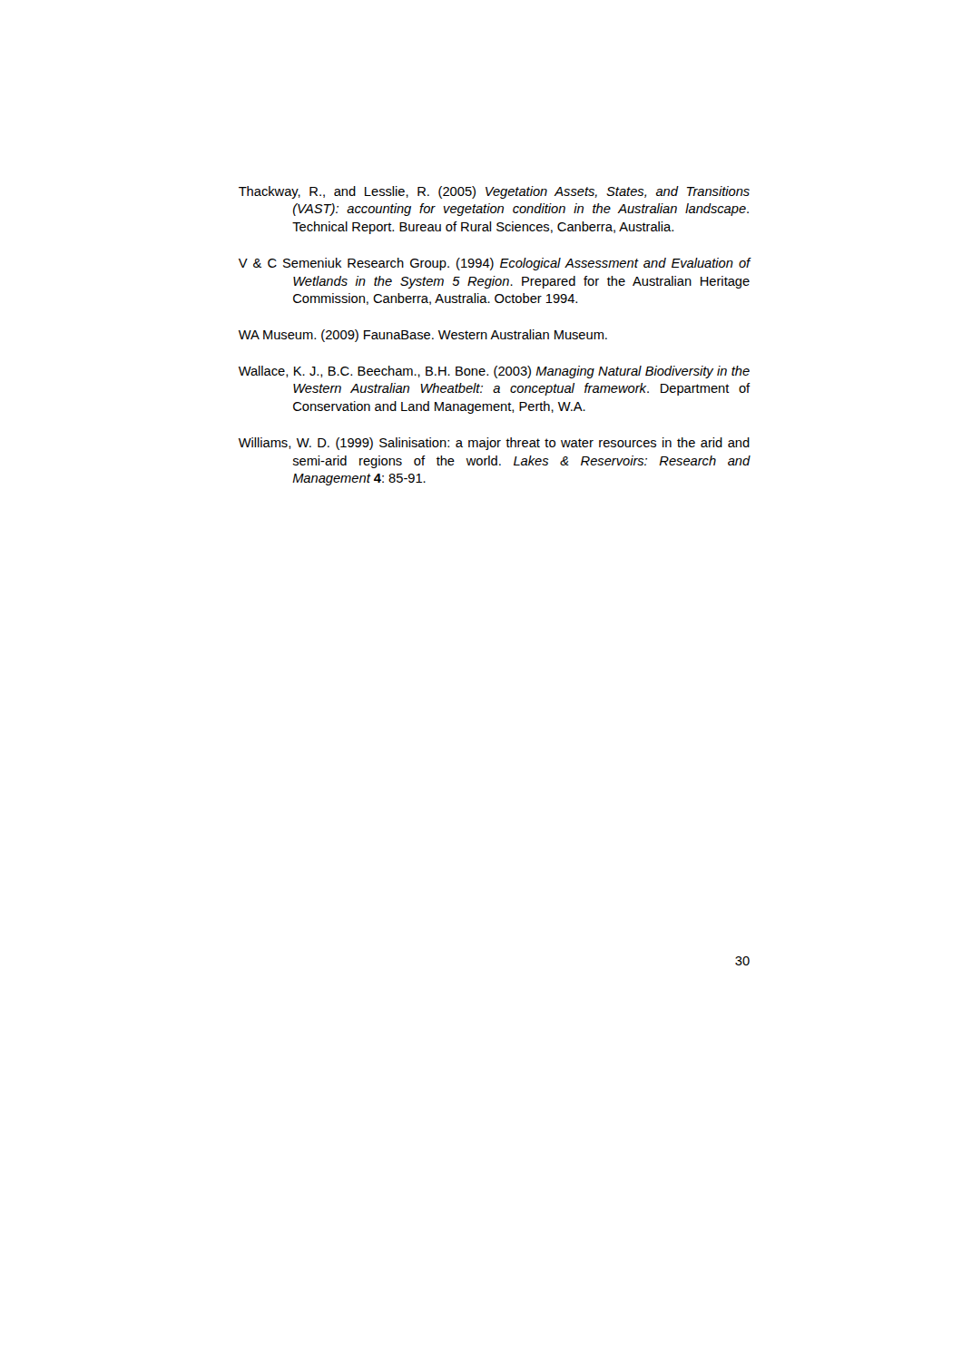Thackway, R., and Lesslie, R. (2005) Vegetation Assets, States, and Transitions (VAST): accounting for vegetation condition in the Australian landscape. Technical Report. Bureau of Rural Sciences, Canberra, Australia.
V & C Semeniuk Research Group. (1994) Ecological Assessment and Evaluation of Wetlands in the System 5 Region. Prepared for the Australian Heritage Commission, Canberra, Australia. October 1994.
WA Museum. (2009) FaunaBase. Western Australian Museum.
Wallace, K. J., B.C. Beecham., B.H. Bone. (2003) Managing Natural Biodiversity in the Western Australian Wheatbelt: a conceptual framework. Department of Conservation and Land Management, Perth, W.A.
Williams, W. D. (1999) Salinisation: a major threat to water resources in the arid and semi-arid regions of the world. Lakes & Reservoirs: Research and Management 4: 85-91.
30